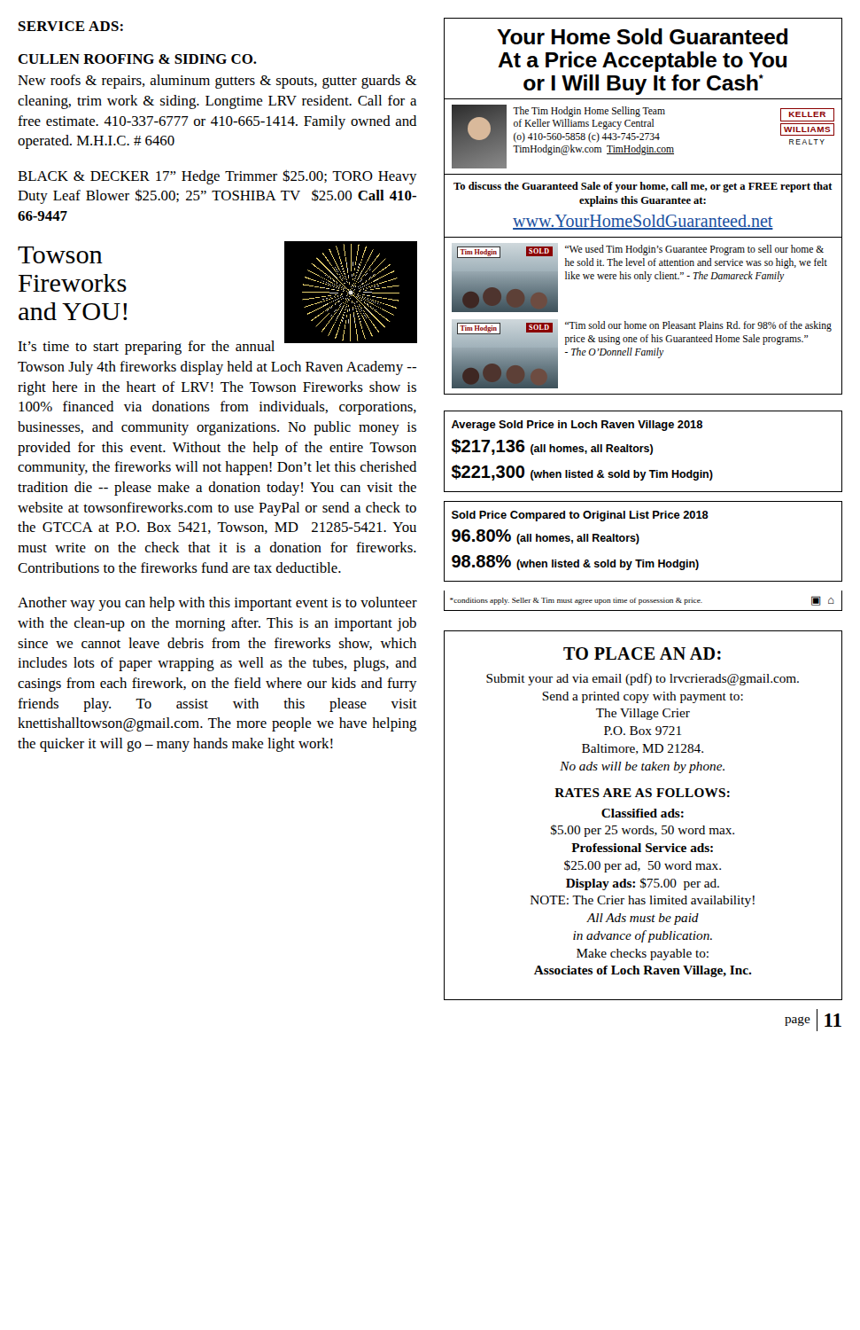SERVICE ADS:
CULLEN ROOFING & SIDING CO.
New roofs & repairs, aluminum gutters & spouts, gutter guards & cleaning, trim work & siding. Longtime LRV resident. Call for a free estimate. 410-337-6777 or 410-665-1414. Family owned and operated. M.H.I.C. # 6460
BLACK & DECKER 17” Hedge Trimmer $25.00; TORO Heavy Duty Leaf Blower $25.00; 25” TOSHIBA TV $25.00 Call 410-66-9447
Towson
Fireworks
and YOU!
It’s time to start preparing for the annual Towson July 4th fireworks display held at Loch Raven Academy -- right here in the heart of LRV! The Towson Fireworks show is 100% financed via donations from individuals, corporations, businesses, and community organizations. No public money is provided for this event. Without the help of the entire Towson community, the fireworks will not happen! Don’t let this cherished tradition die -- please make a donation today! You can visit the website at towsonfireworks.com to use PayPal or send a check to the GTCCA at P.O. Box 5421, Towson, MD 21285-5421. You must write on the check that it is a donation for fireworks. Contributions to the fireworks fund are tax deductible.
Another way you can help with this important event is to volunteer with the clean-up on the morning after. This is an important job since we cannot leave debris from the fireworks show, which includes lots of paper wrapping as well as the tubes, plugs, and casings from each firework, on the field where our kids and furry friends play. To assist with this please visit knettishalltowson@gmail.com. The more people we have helping the quicker it will go – many hands make light work!
Your Home Sold Guaranteed
At a Price Acceptable to You
or I Will Buy It for Cash*
The Tim Hodgin Home Selling Team
of Keller Williams Legacy Central
(o) 410-560-5858 (c) 443-745-2734
TimHodgin@kw.com TimHodgin.com
KELLER WILLIAMS REALTY
To discuss the Guaranteed Sale of your home, call me, or get a FREE report that explains this Guarantee at:
www.YourHomeSoldGuaranteed.net
SOLD Tim Hodgin
“We used Tim Hodgin’s Guarantee Program to sell our home & he sold it. The level of attention and service was so high, we felt like we were his only client.” - The Damareck Family
SOLD Tim Hodgin
“Tim sold our home on Pleasant Plains Rd. for 98% of the asking price & using one of his Guaranteed Home Sale programs.”
- The O’Donnell Family
Average Sold Price in Loch Raven Village 2018
$217,136 (all homes, all Realtors)
$221,300 (when listed & sold by Tim Hodgin)
Sold Price Compared to Original List Price 2018
96.80% (all homes, all Realtors)
98.88% (when listed & sold by Tim Hodgin)
*conditions apply. Seller & Tim must agree upon time of possession & price. ▣ ⌂
TO PLACE AN AD:
Submit your ad via email (pdf) to lrvcrierads@gmail.com.
Send a printed copy with payment to:
The Village Crier
P.O. Box 9721
Baltimore, MD 21284.
No ads will be taken by phone.
RATES ARE AS FOLLOWS:
Classified ads:
$5.00 per 25 words, 50 word max.
Professional Service ads:
$25.00 per ad, 50 word max.
Display ads: $75.00 per ad.
NOTE: The Crier has limited availability!
All Ads must be paid
in advance of publication.
Make checks payable to:
Associates of Loch Raven Village, Inc.
page 11